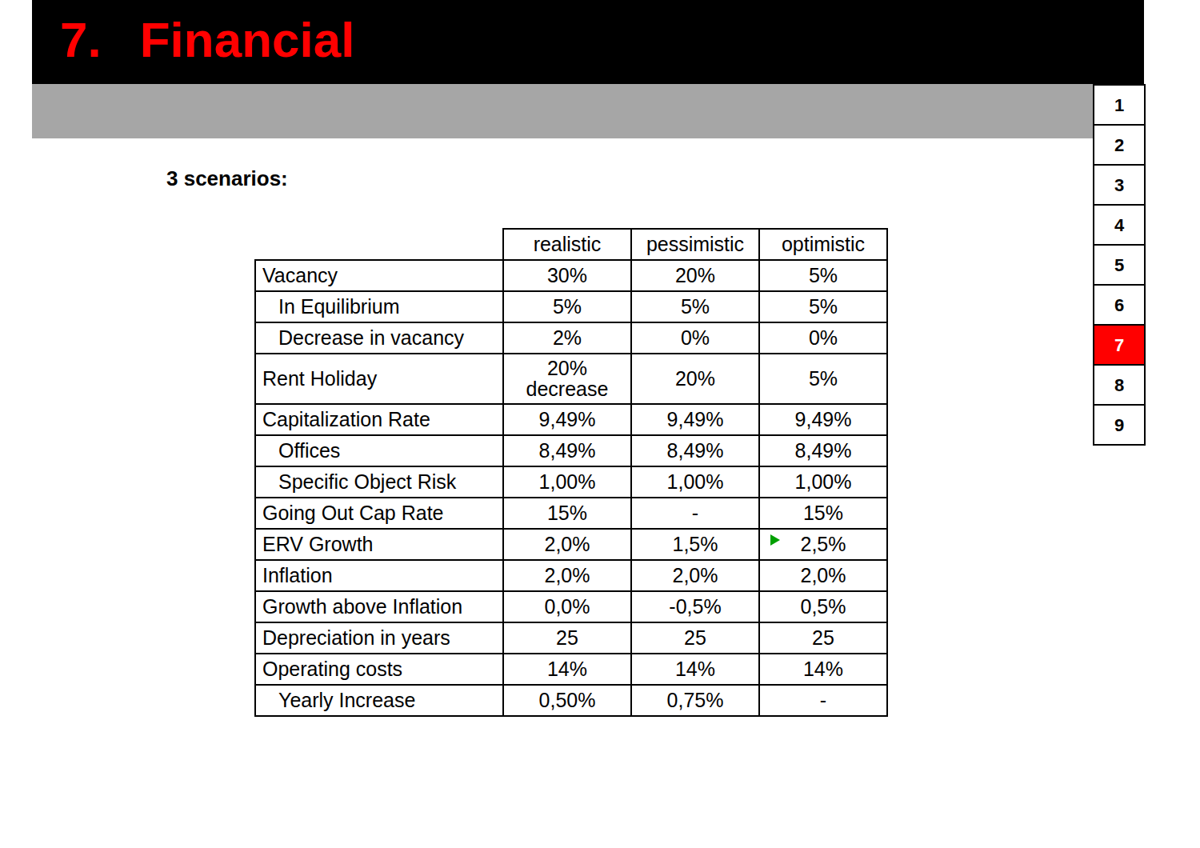7. Financial
1
2
3
4
5
6
7
8
9
3 scenarios:
| | realistic | pessimistic | optimistic |
| --- | --- | --- | --- |
| Vacancy | 30% | 20% | 5% |
| In Equilibrium | 5% | 5% | 5% |
| Decrease in vacancy | 2% | 0% | 0% |
| Rent Holiday | 20% decrease | 20% | 5% |
| Capitalization Rate | 9,49% | 9,49% | 9,49% |
| Offices | 8,49% | 8,49% | 8,49% |
| Specific Object Risk | 1,00% | 1,00% | 1,00% |
| Going Out Cap Rate | 15% | - | 15% |
| ERV Growth | 2,0% | 1,5% | 2,5% |
| Inflation | 2,0% | 2,0% | 2,0% |
| Growth above Inflation | 0,0% | -0,5% | 0,5% |
| Depreciation in years | 25 | 25 | 25 |
| Operating costs | 14% | 14% | 14% |
| Yearly Increase | 0,50% | 0,75% | - |